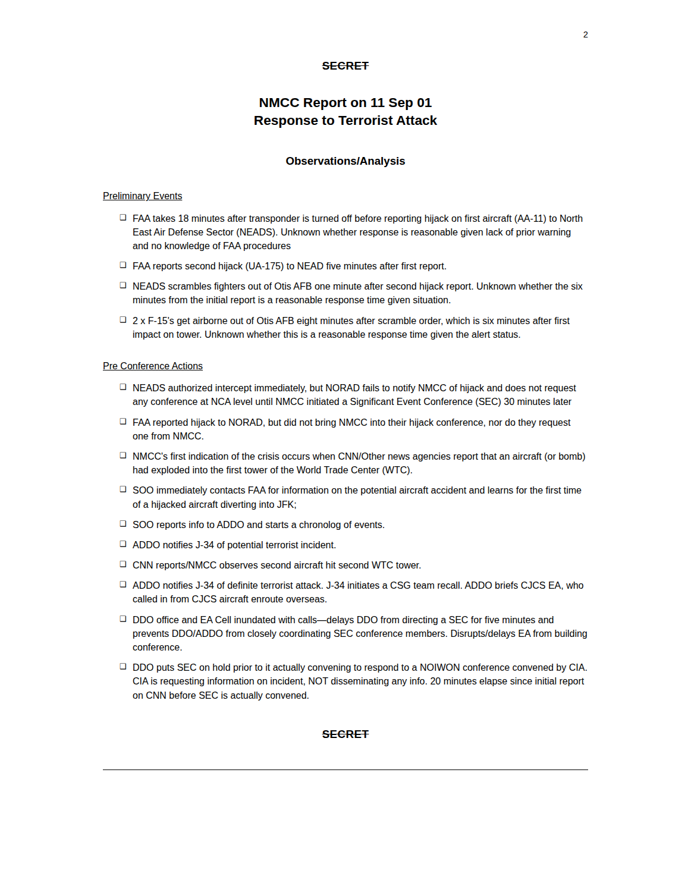2
SECRET
NMCC Report on 11 Sep 01
Response to Terrorist Attack
Observations/Analysis
Preliminary Events
FAA takes 18 minutes after transponder is turned off before reporting hijack on first aircraft (AA-11) to North East Air Defense Sector (NEADS). Unknown whether response is reasonable given lack of prior warning and no knowledge of FAA procedures
FAA reports second hijack (UA-175) to NEAD five minutes after first report.
NEADS scrambles fighters out of Otis AFB one minute after second hijack report. Unknown whether the six minutes from the initial report is a reasonable response time given situation.
2 x F-15's get airborne out of Otis AFB eight minutes after scramble order, which is six minutes after first impact on tower. Unknown whether this is a reasonable response time given the alert status.
Pre Conference Actions
NEADS authorized intercept immediately, but NORAD fails to notify NMCC of hijack and does not request any conference at NCA level until NMCC initiated a Significant Event Conference (SEC) 30 minutes later
FAA reported hijack to NORAD, but did not bring NMCC into their hijack conference, nor do they request one from NMCC.
NMCC's first indication of the crisis occurs when CNN/Other news agencies report that an aircraft (or bomb) had exploded into the first tower of the World Trade Center (WTC).
SOO immediately contacts FAA for information on the potential aircraft accident and learns for the first time of a hijacked aircraft diverting into JFK;
SOO reports info to ADDO and starts a chronolog of events.
ADDO notifies J-34 of potential terrorist incident.
CNN reports/NMCC observes second aircraft hit second WTC tower.
ADDO notifies J-34 of definite terrorist attack. J-34 initiates a CSG team recall. ADDO briefs CJCS EA, who called in from CJCS aircraft enroute overseas.
DDO office and EA Cell inundated with calls—delays DDO from directing a SEC for five minutes and prevents DDO/ADDO from closely coordinating SEC conference members. Disrupts/delays EA from building conference.
DDO puts SEC on hold prior to it actually convening to respond to a NOIWON conference convened by CIA. CIA is requesting information on incident, NOT disseminating any info. 20 minutes elapse since initial report on CNN before SEC is actually convened.
SECRET